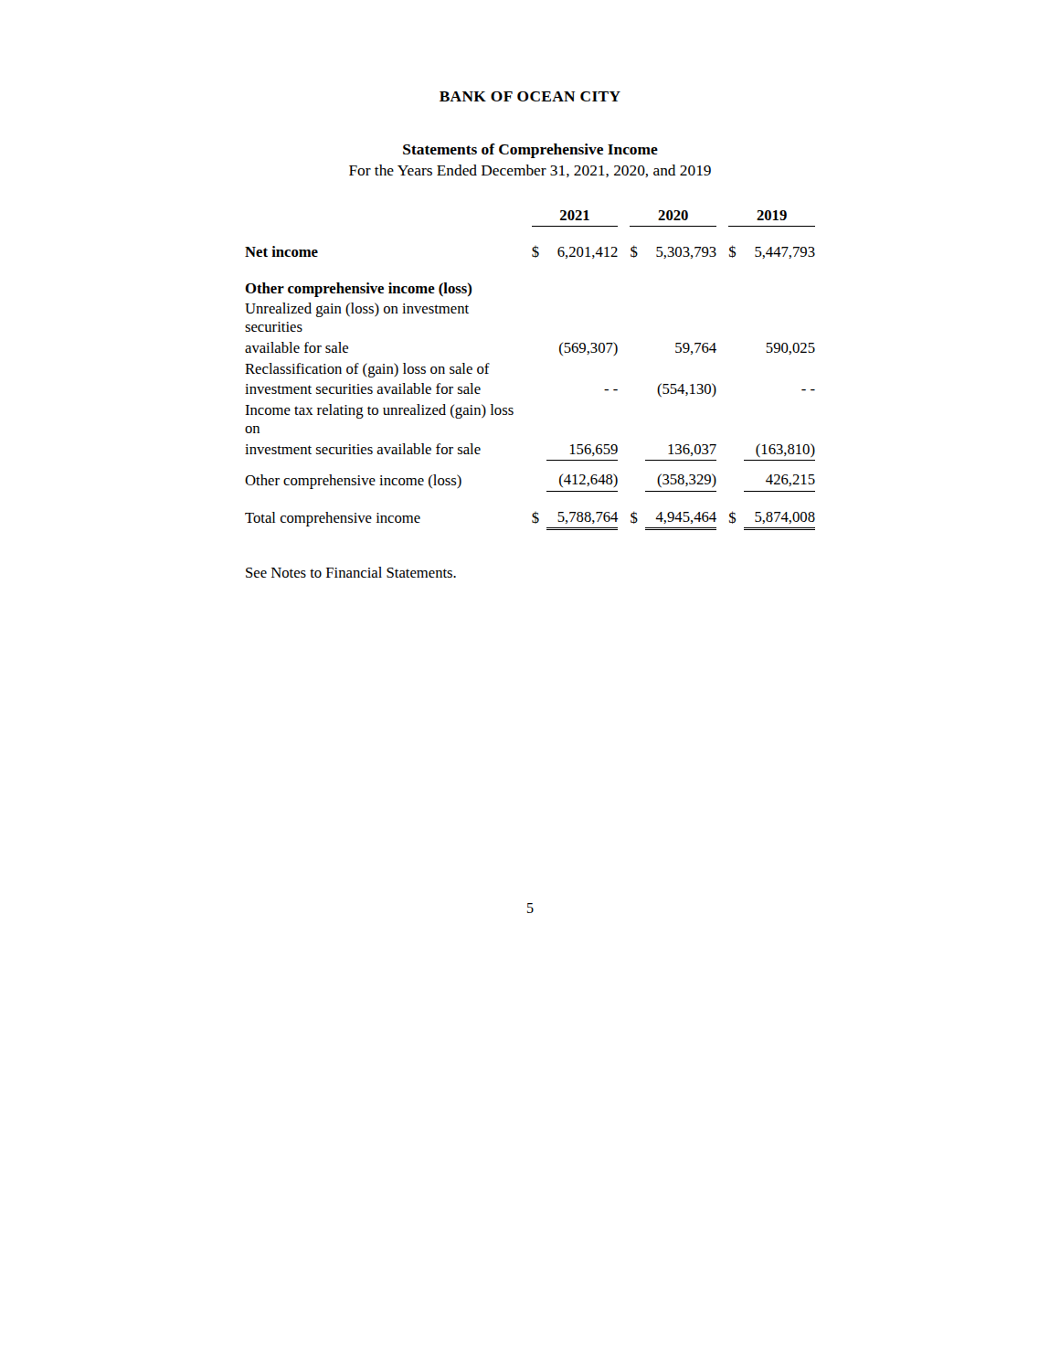BANK OF OCEAN CITY
Statements of Comprehensive Income
For the Years Ended December 31, 2021, 2020, and 2019
| | | 2021 | | 2020 | | 2019 |
| Net income | | $ | 6,201,412 | | $ | 5,303,793 | | $ | 5,447,793 |
| Other comprehensive income (loss) | |
| Unrealized gain (loss) on investment securities | |
| available for sale | | | (569,307) | | | 59,764 | | | 590,025 |
| Reclassification of (gain) loss on sale of | |
| investment securities available for sale | | | - - | | | (554,130) | | | - - |
| Income tax relating to unrealized (gain) loss on | |
| investment securities available for sale | | | 156,659 | | | 136,037 | | | (163,810) |
| Other comprehensive income (loss) | | | (412,648) | | | (358,329) | | | 426,215 |
| Total comprehensive income | | $ | 5,788,764 | | $ | 4,945,464 | | $ | 5,874,008 |
See Notes to Financial Statements.
5